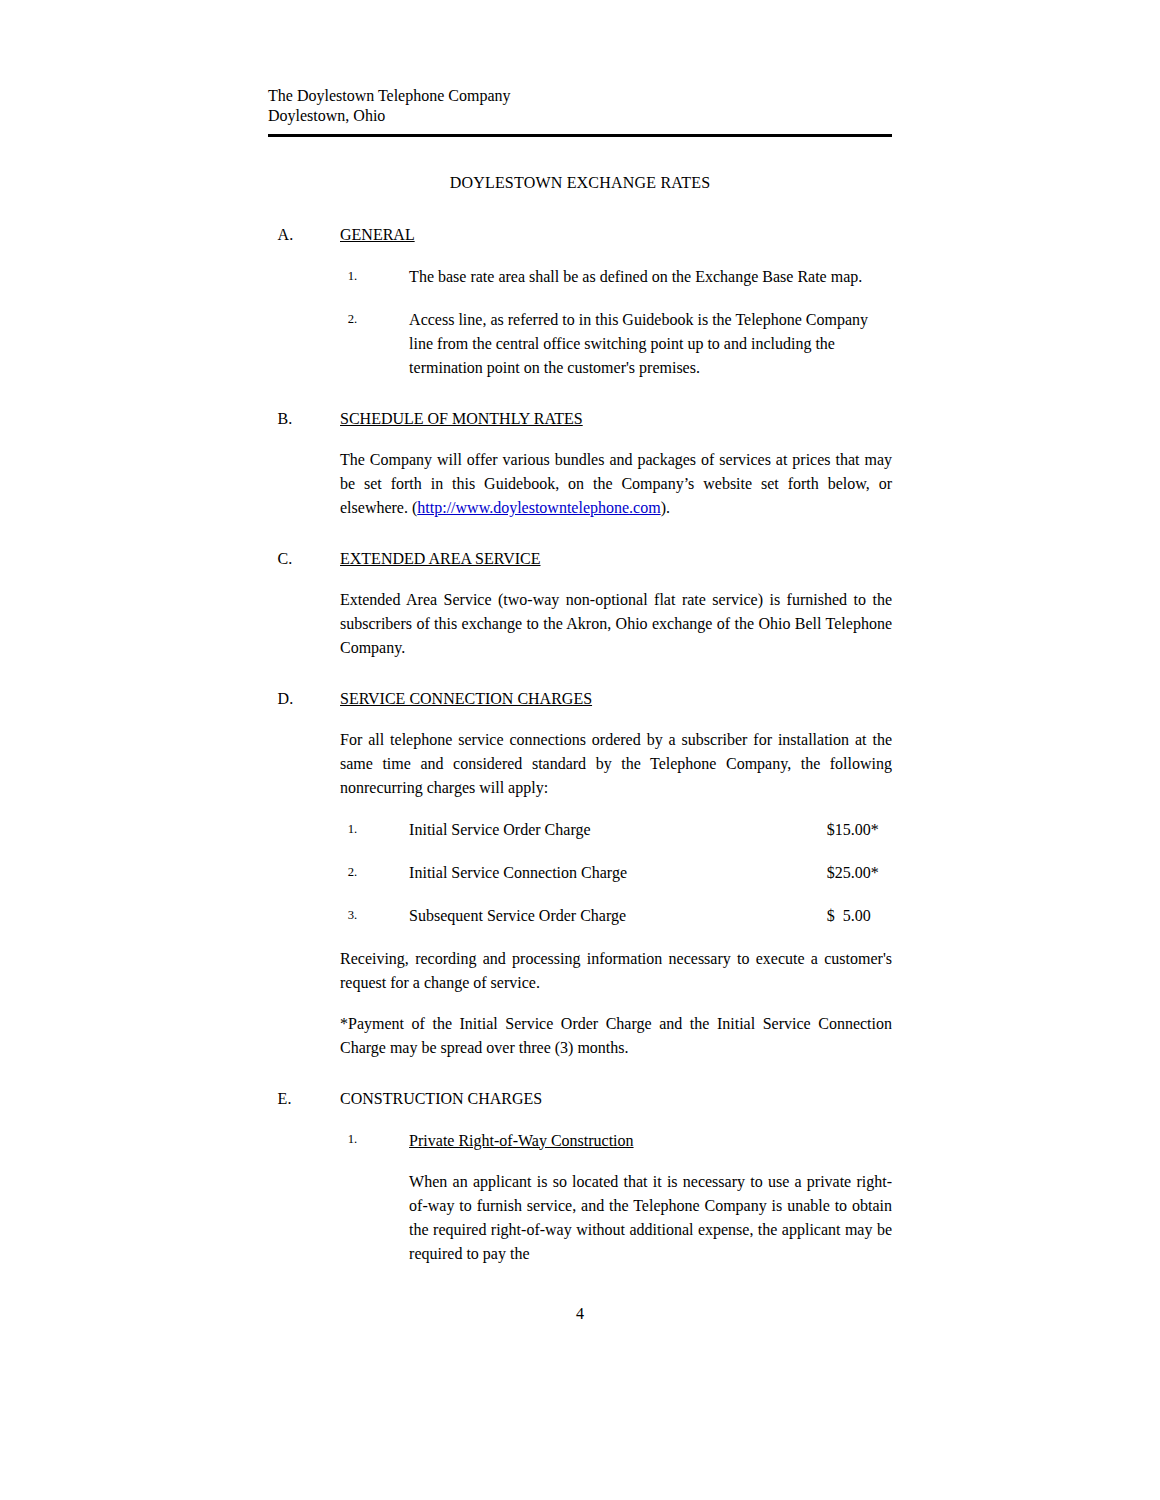The Doylestown Telephone Company
Doylestown, Ohio
DOYLESTOWN EXCHANGE RATES
GENERAL
The base rate area shall be as defined on the Exchange Base Rate map.
Access line, as referred to in this Guidebook is the Telephone Company line from the central office switching point up to and including the termination point on the customer's premises.
SCHEDULE OF MONTHLY RATES
The Company will offer various bundles and packages of services at prices that may be set forth in this Guidebook, on the Company’s website set forth below, or elsewhere. (http://www.doylestowntelephone.com).
EXTENDED AREA SERVICE
Extended Area Service (two-way non-optional flat rate service) is furnished to the subscribers of this exchange to the Akron, Ohio exchange of the Ohio Bell Telephone Company.
SERVICE CONNECTION CHARGES
For all telephone service connections ordered by a subscriber for installation at the same time and considered standard by the Telephone Company, the following nonrecurring charges will apply:
Initial Service Order Charge$15.00*
Initial Service Connection Charge$25.00*
Subsequent Service Order Charge$ 5.00
Receiving, recording and processing information necessary to execute a customer's request for a change of service.
*Payment of the Initial Service Order Charge and the Initial Service Connection Charge may be spread over three (3) months.
CONSTRUCTION CHARGES
Private Right-of-Way Construction
When an applicant is so located that it is necessary to use a private right-of-way to furnish service, and the Telephone Company is unable to obtain the required right-of-way without additional expense, the applicant may be required to pay the
4